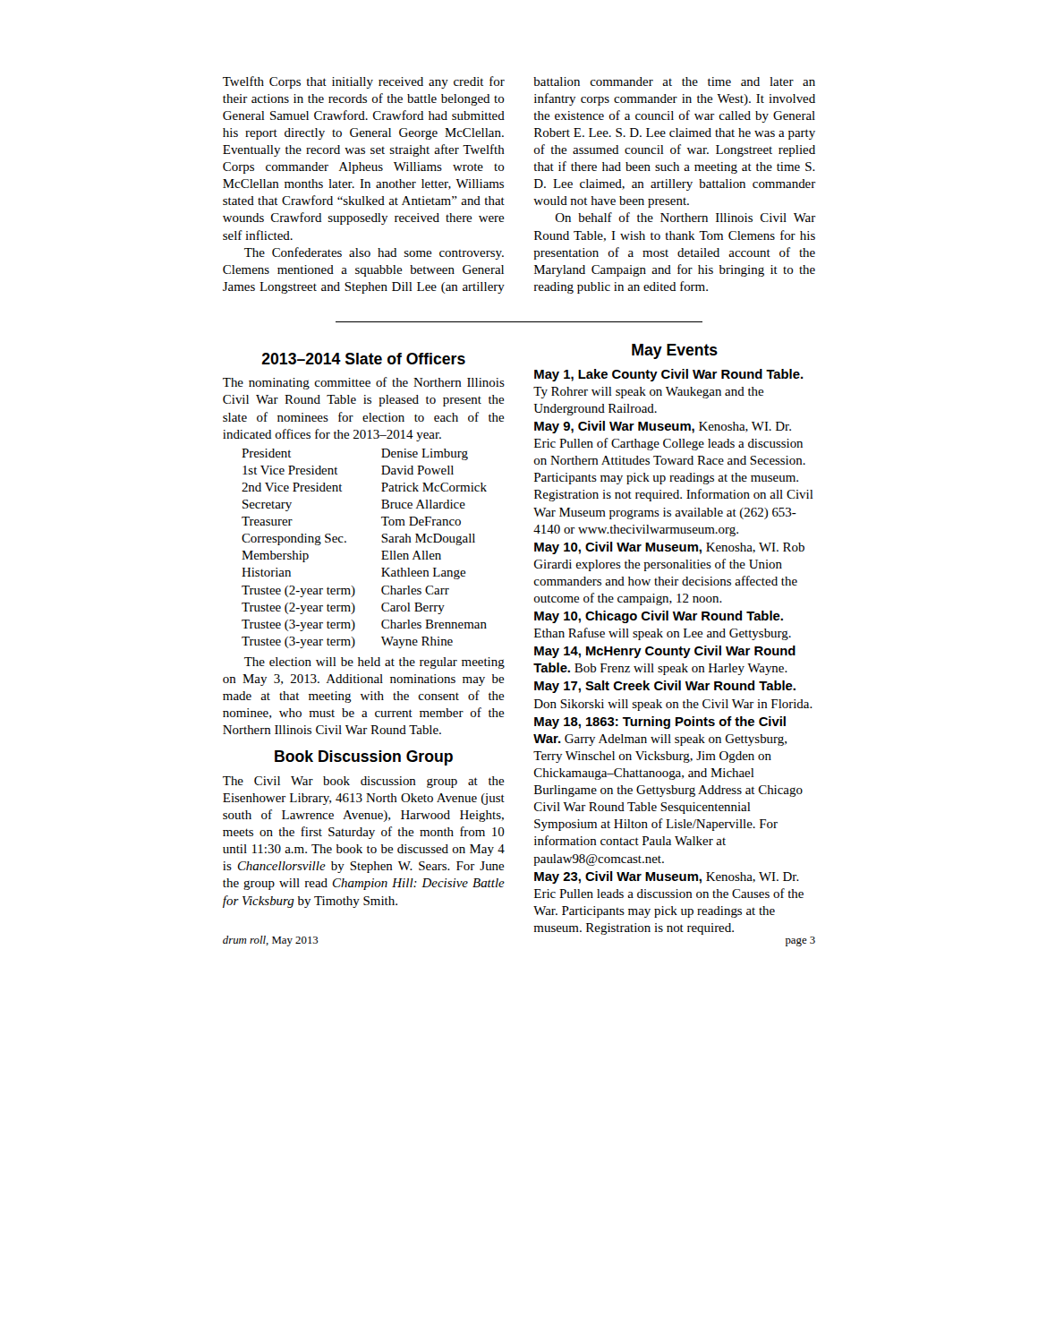Twelfth Corps that initially received any credit for their actions in the records of the battle belonged to General Samuel Crawford. Crawford had submitted his report directly to General George McClellan. Eventually the record was set straight after Twelfth Corps commander Alpheus Williams wrote to McClellan months later. In another letter, Williams stated that Crawford “skulked at Antietam” and that wounds Crawford supposedly received there were self inflicted.
The Confederates also had some controversy. Clemens mentioned a squabble between General James Longstreet and Stephen Dill Lee (an artillery battalion commander at the time and later an infantry corps commander in the West). It involved the existence of a council of war called by General Robert E. Lee. S. D. Lee claimed that he was a party of the assumed council of war. Longstreet replied that if there had been such a meeting at the time S. D. Lee claimed, an artillery battalion commander would not have been present.
On behalf of the Northern Illinois Civil War Round Table, I wish to thank Tom Clemens for his presentation of a most detailed account of the Maryland Campaign and for his bringing it to the reading public in an edited form.
2013–2014 Slate of Officers
The nominating committee of the Northern Illinois Civil War Round Table is pleased to present the slate of nominees for election to each of the indicated offices for the 2013–2014 year.
| President | Denise Limburg |
| 1st Vice President | David Powell |
| 2nd Vice President | Patrick McCormick |
| Secretary | Bruce Allardice |
| Treasurer | Tom DeFranco |
| Corresponding Sec. | Sarah McDougall |
| Membership | Ellen Allen |
| Historian | Kathleen Lange |
| Trustee (2-year term) | Charles Carr |
| Trustee (2-year term) | Carol Berry |
| Trustee (3-year term) | Charles Brenneman |
| Trustee (3-year term) | Wayne Rhine |
The election will be held at the regular meeting on May 3, 2013. Additional nominations may be made at that meeting with the consent of the nominee, who must be a current member of the Northern Illinois Civil War Round Table.
Book Discussion Group
The Civil War book discussion group at the Eisenhower Library, 4613 North Oketo Avenue (just south of Lawrence Avenue), Harwood Heights, meets on the first Saturday of the month from 10 until 11:30 a.m. The book to be discussed on May 4 is Chancellorsville by Stephen W. Sears. For June the group will read Champion Hill: Decisive Battle for Vicksburg by Timothy Smith.
May Events
May 1, Lake County Civil War Round Table. Ty Rohrer will speak on Waukegan and the Underground Railroad.
May 9, Civil War Museum, Kenosha, WI. Dr. Eric Pullen of Carthage College leads a discussion on Northern Attitudes Toward Race and Secession. Participants may pick up readings at the museum. Registration is not required. Information on all Civil War Museum programs is available at (262) 653-4140 or www.thecivilwarmuseum.org.
May 10, Civil War Museum, Kenosha, WI. Rob Girardi explores the personalities of the Union commanders and how their decisions affected the outcome of the campaign, 12 noon.
May 10, Chicago Civil War Round Table. Ethan Rafuse will speak on Lee and Gettysburg.
May 14, McHenry County Civil War Round Table. Bob Frenz will speak on Harley Wayne.
May 17, Salt Creek Civil War Round Table. Don Sikorski will speak on the Civil War in Florida.
May 18, 1863: Turning Points of the Civil War. Garry Adelman will speak on Gettysburg, Terry Winschel on Vicksburg, Jim Ogden on Chickamauga–Chattanooga, and Michael Burlingame on the Gettysburg Address at Chicago Civil War Round Table Sesquicentennial Symposium at Hilton of Lisle/Naperville. For information contact Paula Walker at paulaw98@comcast.net.
May 23, Civil War Museum, Kenosha, WI. Dr. Eric Pullen leads a discussion on the Causes of the War. Participants may pick up readings at the museum. Registration is not required.
drum roll, May 2013 page 3